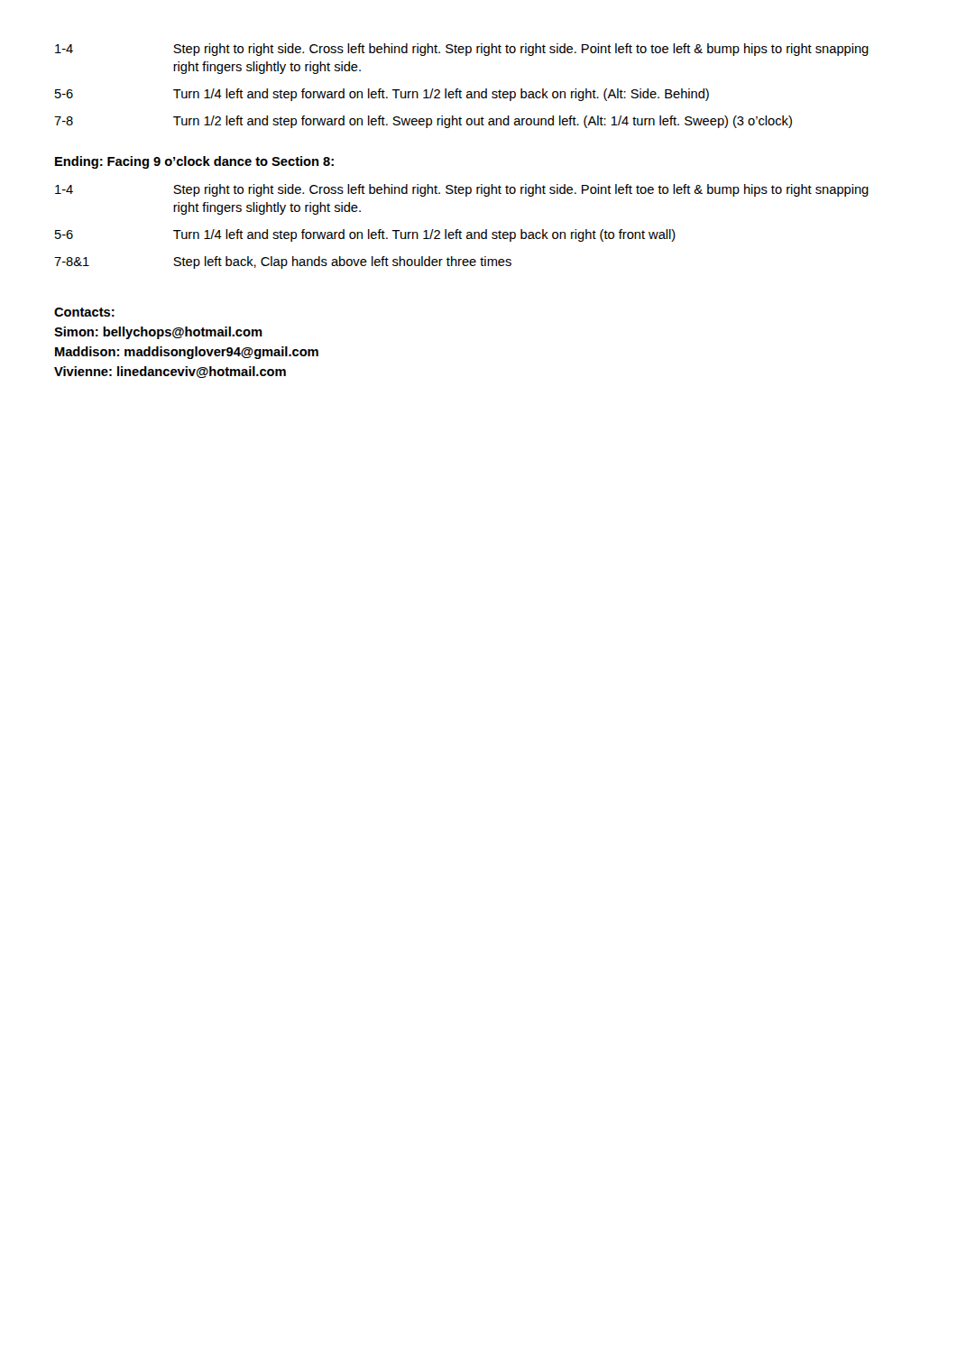| 1-4 | Step right to right side. Cross left behind right. Step right to right side. Point left to toe left & bump hips to right snapping right fingers slightly to right side. |
| 5-6 | Turn 1/4 left and step forward on left. Turn 1/2 left and step back on right. (Alt: Side. Behind) |
| 7-8 | Turn 1/2 left and step forward on left. Sweep right out and around left. (Alt: 1/4 turn left. Sweep) (3 o’clock) |
Ending: Facing 9 o’clock dance to Section 8:
| 1-4 | Step right to right side. Cross left behind right. Step right to right side. Point left toe to left & bump hips to right snapping right fingers slightly to right side. |
| 5-6 | Turn 1/4 left and step forward on left. Turn 1/2 left and step back on right (to front wall) |
| 7-8&1 | Step left back, Clap hands above left shoulder three times |
Contacts:
Simon: bellychops@hotmail.com
Maddison: maddisonglover94@gmail.com
Vivienne: linedanceviv@hotmail.com